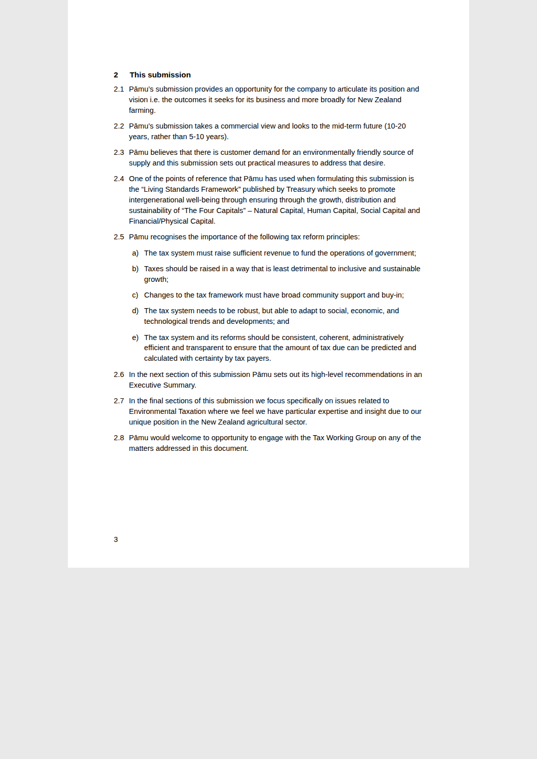2 This submission
2.1 Pāmu’s submission provides an opportunity for the company to articulate its position and vision i.e. the outcomes it seeks for its business and more broadly for New Zealand farming.
2.2 Pāmu’s submission takes a commercial view and looks to the mid-term future (10-20 years, rather than 5-10 years).
2.3 Pāmu believes that there is customer demand for an environmentally friendly source of supply and this submission sets out practical measures to address that desire.
2.4 One of the points of reference that Pāmu has used when formulating this submission is the “Living Standards Framework” published by Treasury which seeks to promote intergenerational well-being through ensuring through the growth, distribution and sustainability of “The Four Capitals” – Natural Capital, Human Capital, Social Capital and Financial/Physical Capital.
2.5 Pāmu recognises the importance of the following tax reform principles:
a) The tax system must raise sufficient revenue to fund the operations of government;
b) Taxes should be raised in a way that is least detrimental to inclusive and sustainable growth;
c) Changes to the tax framework must have broad community support and buy-in;
d) The tax system needs to be robust, but able to adapt to social, economic, and technological trends and developments; and
e) The tax system and its reforms should be consistent, coherent, administratively efficient and transparent to ensure that the amount of tax due can be predicted and calculated with certainty by tax payers.
2.6 In the next section of this submission Pāmu sets out its high-level recommendations in an Executive Summary.
2.7 In the final sections of this submission we focus specifically on issues related to Environmental Taxation where we feel we have particular expertise and insight due to our unique position in the New Zealand agricultural sector.
2.8 Pāmu would welcome to opportunity to engage with the Tax Working Group on any of the matters addressed in this document.
3